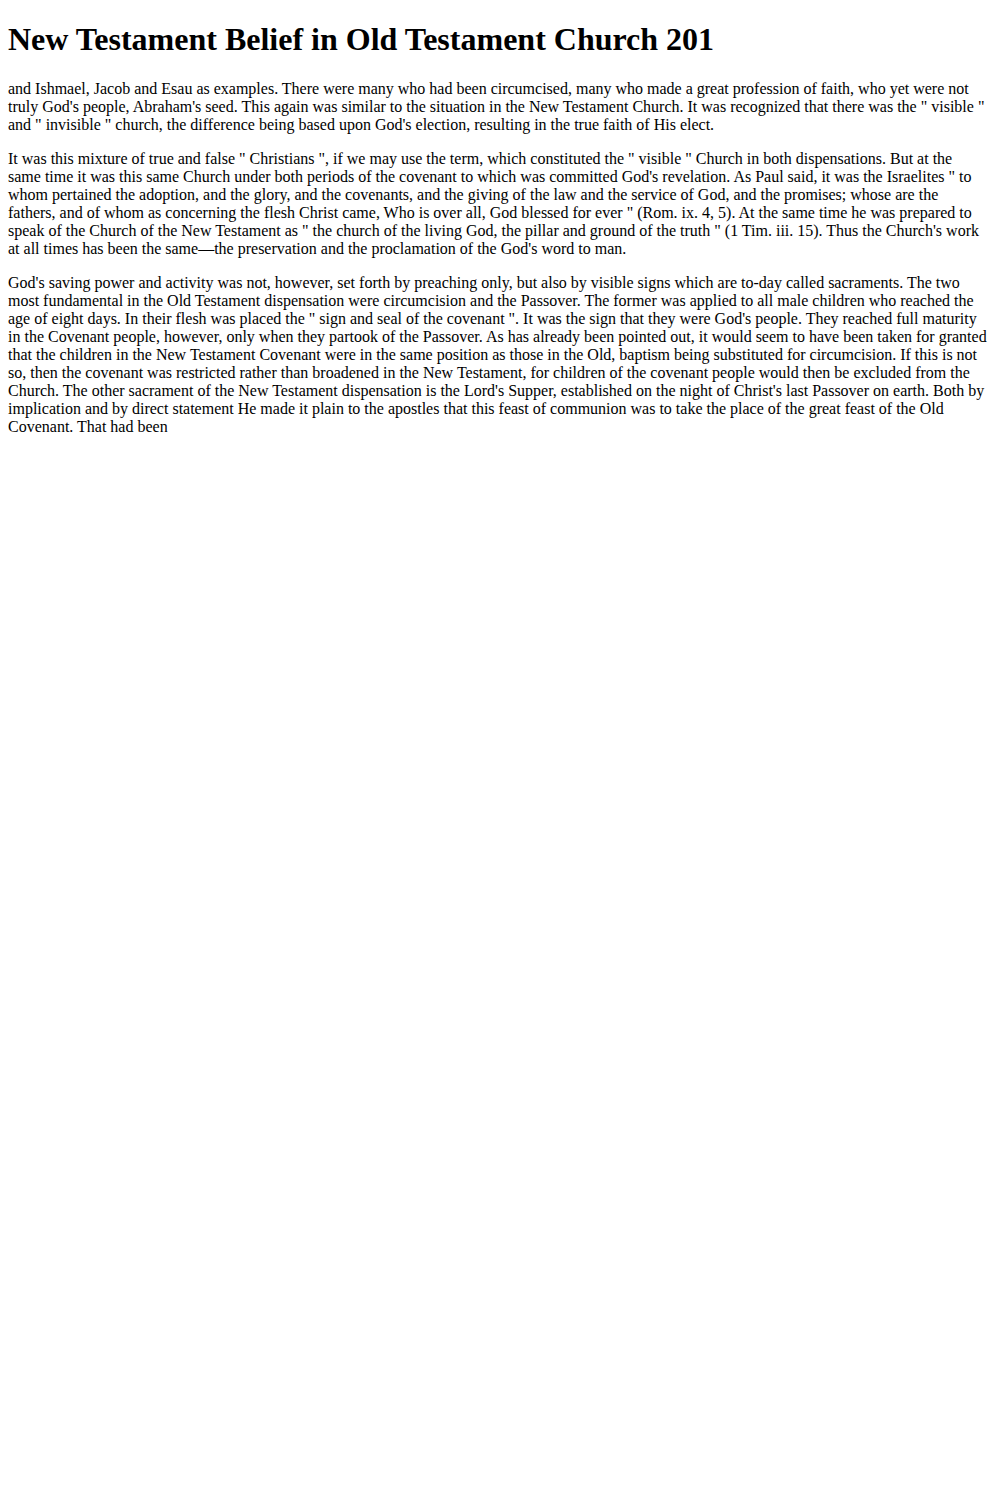New Testament Belief in Old Testament Church 201
and Ishmael, Jacob and Esau as examples. There were many who had been circumcised, many who made a great profession of faith, who yet were not truly God's people, Abraham's seed. This again was similar to the situation in the New Testament Church. It was recognized that there was the " visible " and " invisible " church, the difference being based upon God's election, resulting in the true faith of His elect.
It was this mixture of true and false " Christians ", if we may use the term, which constituted the " visible " Church in both dispensations. But at the same time it was this same Church under both periods of the covenant to which was committed God's revelation. As Paul said, it was the Israelites " to whom pertained the adoption, and the glory, and the covenants, and the giving of the law and the service of God, and the promises; whose are the fathers, and of whom as concerning the flesh Christ came, Who is over all, God blessed for ever " (Rom. ix. 4, 5). At the same time he was prepared to speak of the Church of the New Testament as " the church of the living God, the pillar and ground of the truth " (1 Tim. iii. 15). Thus the Church's work at all times has been the same—the preservation and the proclamation of the God's word to man.
God's saving power and activity was not, however, set forth by preaching only, but also by visible signs which are to-day called sacraments. The two most fundamental in the Old Testament dispensation were circumcision and the Passover. The former was applied to all male children who reached the age of eight days. In their flesh was placed the " sign and seal of the covenant ". It was the sign that they were God's people. They reached full maturity in the Covenant people, however, only when they partook of the Passover. As has already been pointed out, it would seem to have been taken for granted that the children in the New Testament Covenant were in the same position as those in the Old, baptism being substituted for circumcision. If this is not so, then the covenant was restricted rather than broadened in the New Testament, for children of the covenant people would then be excluded from the Church. The other sacrament of the New Testament dispensation is the Lord's Supper, established on the night of Christ's last Passover on earth. Both by implication and by direct statement He made it plain to the apostles that this feast of communion was to take the place of the great feast of the Old Covenant. That had been